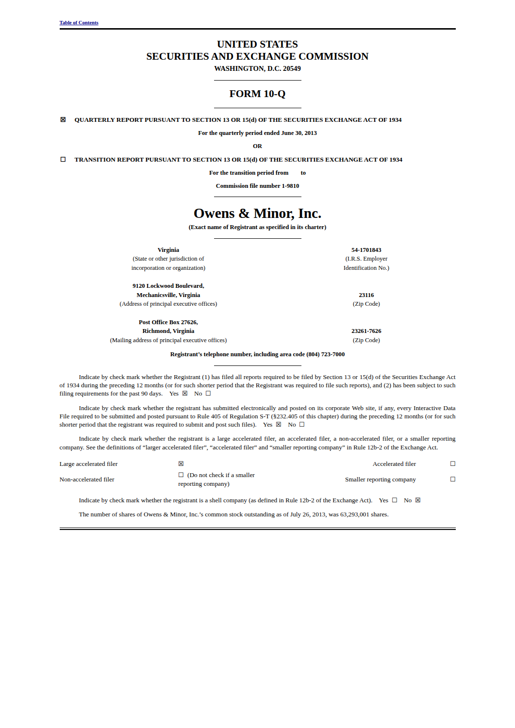Table of Contents
UNITED STATES
SECURITIES AND EXCHANGE COMMISSION
WASHINGTON, D.C. 20549
FORM 10-Q
| ☒ | QUARTERLY REPORT PURSUANT TO SECTION 13 OR 15(d) OF THE SECURITIES EXCHANGE ACT OF 1934 |
For the quarterly period ended June 30, 2013
OR
| ☐ | TRANSITION REPORT PURSUANT TO SECTION 13 OR 15(d) OF THE SECURITIES EXCHANGE ACT OF 1934 |
For the transition period from to
Commission file number 1-9810
Owens & Minor, Inc.
(Exact name of Registrant as specified in its charter)
| Virginia | 54-1701843 |
| (State or other jurisdiction of | (I.R.S. Employer |
| incorporation or organization) | Identification No.) |
| 9120 Lockwood Boulevard, | |
| Mechanicsville, Virginia | 23116 |
| (Address of principal executive offices) | (Zip Code) |
| Post Office Box 27626, | |
| Richmond, Virginia | 23261-7626 |
| (Mailing address of principal executive offices) | (Zip Code) |
Registrant’s telephone number, including area code (804) 723-7000
Indicate by check mark whether the Registrant (1) has filed all reports required to be filed by Section 13 or 15(d) of the Securities Exchange Act of 1934 during the preceding 12 months (or for such shorter period that the Registrant was required to file such reports), and (2) has been subject to such filing requirements for the past 90 days. Yes ☒ No ☐
Indicate by check mark whether the registrant has submitted electronically and posted on its corporate Web site, if any, every Interactive Data File required to be submitted and posted pursuant to Rule 405 of Regulation S-T (§232.405 of this chapter) during the preceding 12 months (or for such shorter period that the registrant was required to submit and post such files). Yes ☒ No ☐
Indicate by check mark whether the registrant is a large accelerated filer, an accelerated filer, a non-accelerated filer, or a smaller reporting company. See the definitions of “larger accelerated filer”, “accelerated filer” and “smaller reporting company” in Rule 12b-2 of the Exchange Act.
| Large accelerated filer | ☒ | Accelerated filer | ☐ |
| Non-accelerated filer | ☐ (Do not check if a smaller reporting company) | Smaller reporting company | ☐ |
Indicate by check mark whether the registrant is a shell company (as defined in Rule 12b-2 of the Exchange Act). Yes ☐ No ☒
The number of shares of Owens & Minor, Inc.’s common stock outstanding as of July 26, 2013, was 63,293,001 shares.